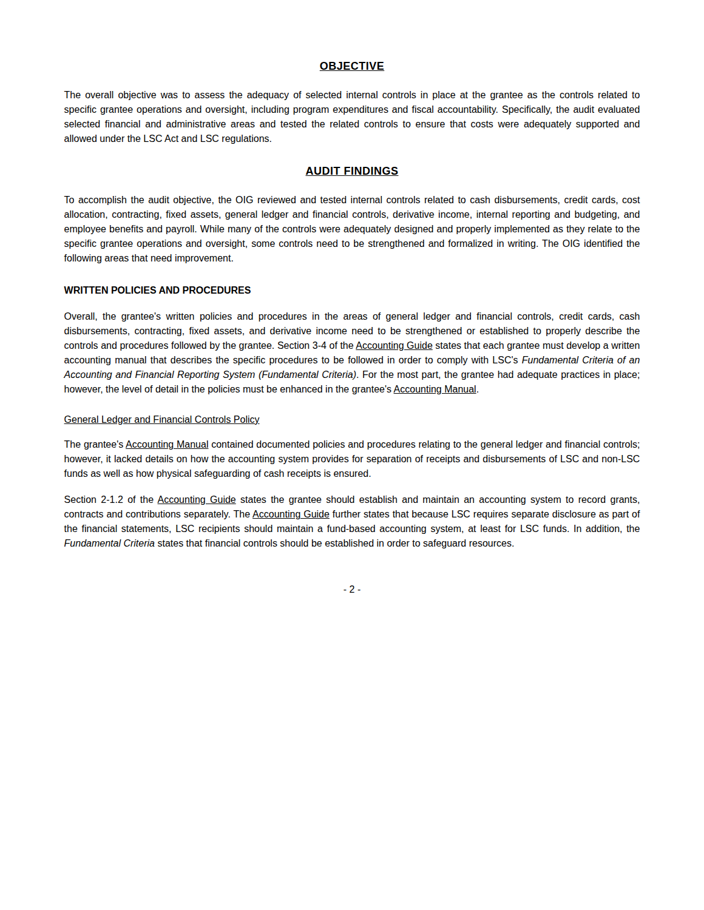OBJECTIVE
The overall objective was to assess the adequacy of selected internal controls in place at the grantee as the controls related to specific grantee operations and oversight, including program expenditures and fiscal accountability. Specifically, the audit evaluated selected financial and administrative areas and tested the related controls to ensure that costs were adequately supported and allowed under the LSC Act and LSC regulations.
AUDIT FINDINGS
To accomplish the audit objective, the OIG reviewed and tested internal controls related to cash disbursements, credit cards, cost allocation, contracting, fixed assets, general ledger and financial controls, derivative income, internal reporting and budgeting, and employee benefits and payroll. While many of the controls were adequately designed and properly implemented as they relate to the specific grantee operations and oversight, some controls need to be strengthened and formalized in writing. The OIG identified the following areas that need improvement.
WRITTEN POLICIES AND PROCEDURES
Overall, the grantee's written policies and procedures in the areas of general ledger and financial controls, credit cards, cash disbursements, contracting, fixed assets, and derivative income need to be strengthened or established to properly describe the controls and procedures followed by the grantee. Section 3-4 of the Accounting Guide states that each grantee must develop a written accounting manual that describes the specific procedures to be followed in order to comply with LSC's Fundamental Criteria of an Accounting and Financial Reporting System (Fundamental Criteria). For the most part, the grantee had adequate practices in place; however, the level of detail in the policies must be enhanced in the grantee's Accounting Manual.
General Ledger and Financial Controls Policy
The grantee's Accounting Manual contained documented policies and procedures relating to the general ledger and financial controls; however, it lacked details on how the accounting system provides for separation of receipts and disbursements of LSC and non-LSC funds as well as how physical safeguarding of cash receipts is ensured.
Section 2-1.2 of the Accounting Guide states the grantee should establish and maintain an accounting system to record grants, contracts and contributions separately. The Accounting Guide further states that because LSC requires separate disclosure as part of the financial statements, LSC recipients should maintain a fund-based accounting system, at least for LSC funds. In addition, the Fundamental Criteria states that financial controls should be established in order to safeguard resources.
- 2 -